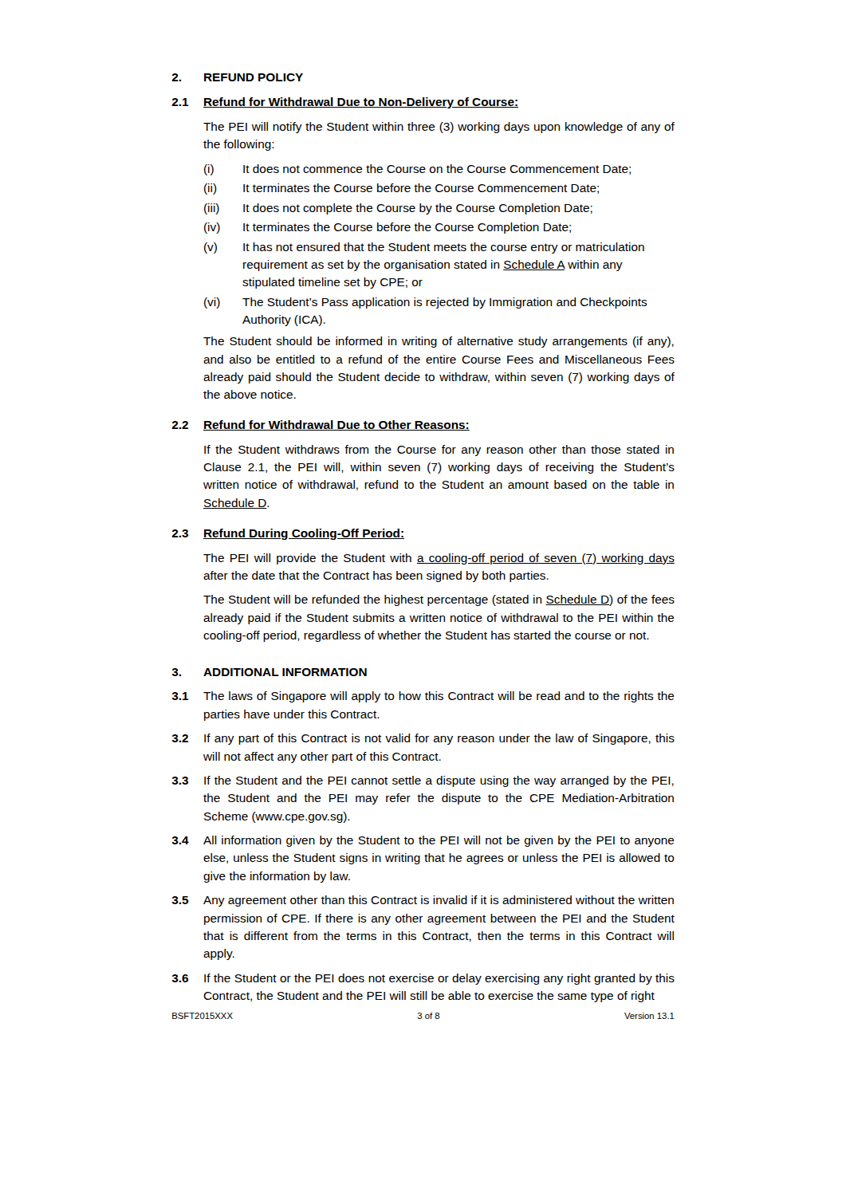2.
REFUND POLICY
2.1
Refund for Withdrawal Due to Non-Delivery of Course:
The PEI will notify the Student within three (3) working days upon knowledge of any of the following:
(i) It does not commence the Course on the Course Commencement Date;
(ii) It terminates the Course before the Course Commencement Date;
(iii) It does not complete the Course by the Course Completion Date;
(iv) It terminates the Course before the Course Completion Date;
(v) It has not ensured that the Student meets the course entry or matriculation requirement as set by the organisation stated in Schedule A within any stipulated timeline set by CPE; or
(vi) The Student’s Pass application is rejected by Immigration and Checkpoints Authority (ICA).
The Student should be informed in writing of alternative study arrangements (if any), and also be entitled to a refund of the entire Course Fees and Miscellaneous Fees already paid should the Student decide to withdraw, within seven (7) working days of the above notice.
2.2
Refund for Withdrawal Due to Other Reasons:
If the Student withdraws from the Course for any reason other than those stated in Clause 2.1, the PEI will, within seven (7) working days of receiving the Student’s written notice of withdrawal, refund to the Student an amount based on the table in Schedule D.
2.3
Refund During Cooling-Off Period:
The PEI will provide the Student with a cooling-off period of seven (7) working days after the date that the Contract has been signed by both parties.
The Student will be refunded the highest percentage (stated in Schedule D) of the fees already paid if the Student submits a written notice of withdrawal to the PEI within the cooling-off period, regardless of whether the Student has started the course or not.
3.
ADDITIONAL INFORMATION
3.1
The laws of Singapore will apply to how this Contract will be read and to the rights the parties have under this Contract.
3.2
If any part of this Contract is not valid for any reason under the law of Singapore, this will not affect any other part of this Contract.
3.3
If the Student and the PEI cannot settle a dispute using the way arranged by the PEI, the Student and the PEI may refer the dispute to the CPE Mediation-Arbitration Scheme (www.cpe.gov.sg).
3.4
All information given by the Student to the PEI will not be given by the PEI to anyone else, unless the Student signs in writing that he agrees or unless the PEI is allowed to give the information by law.
3.5
Any agreement other than this Contract is invalid if it is administered without the written permission of CPE. If there is any other agreement between the PEI and the Student that is different from the terms in this Contract, then the terms in this Contract will apply.
3.6
If the Student or the PEI does not exercise or delay exercising any right granted by this Contract, the Student and the PEI will still be able to exercise the same type of right
BSFT2015XXX
3 of 8
Version 13.1